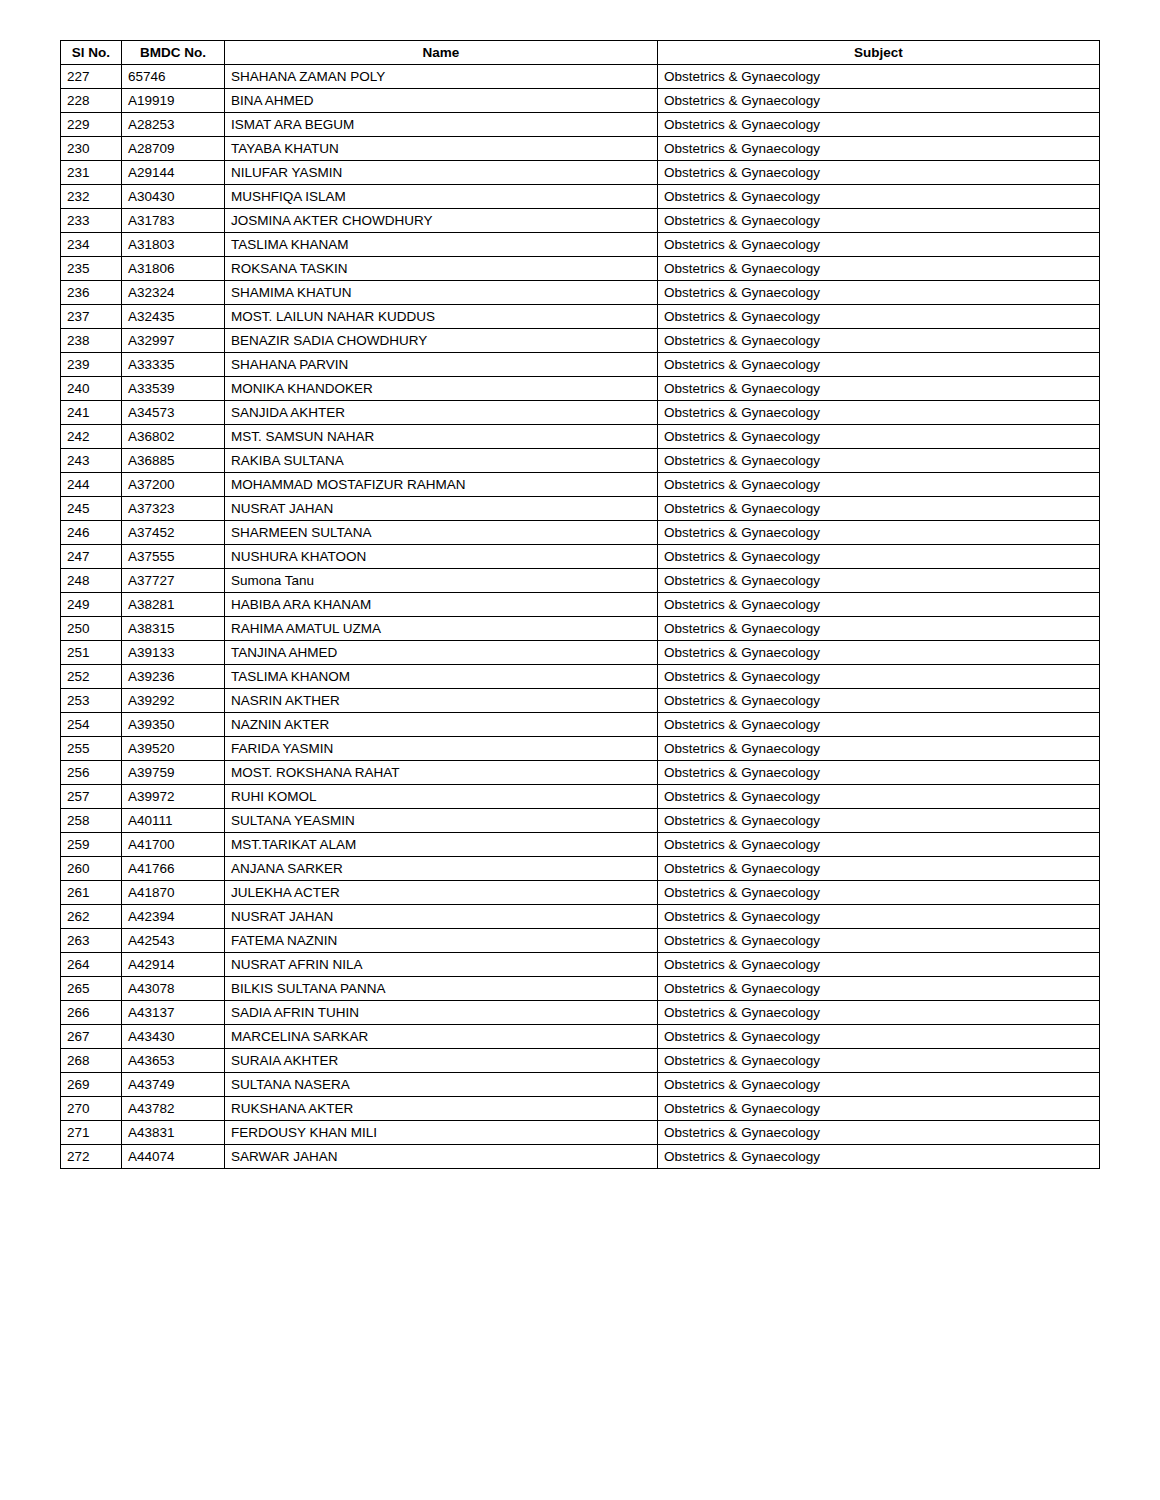| Sl No. | BMDC No. | Name | Subject |
| --- | --- | --- | --- |
| 227 | 65746 | SHAHANA ZAMAN POLY | Obstetrics & Gynaecology |
| 228 | A19919 | BINA AHMED | Obstetrics & Gynaecology |
| 229 | A28253 | ISMAT ARA BEGUM | Obstetrics & Gynaecology |
| 230 | A28709 | TAYABA KHATUN | Obstetrics & Gynaecology |
| 231 | A29144 | NILUFAR YASMIN | Obstetrics & Gynaecology |
| 232 | A30430 | MUSHFIQA ISLAM | Obstetrics & Gynaecology |
| 233 | A31783 | JOSMINA AKTER CHOWDHURY | Obstetrics & Gynaecology |
| 234 | A31803 | TASLIMA KHANAM | Obstetrics & Gynaecology |
| 235 | A31806 | ROKSANA TASKIN | Obstetrics & Gynaecology |
| 236 | A32324 | SHAMIMA KHATUN | Obstetrics & Gynaecology |
| 237 | A32435 | MOST. LAILUN NAHAR KUDDUS | Obstetrics & Gynaecology |
| 238 | A32997 | BENAZIR SADIA CHOWDHURY | Obstetrics & Gynaecology |
| 239 | A33335 | SHAHANA PARVIN | Obstetrics & Gynaecology |
| 240 | A33539 | MONIKA KHANDOKER | Obstetrics & Gynaecology |
| 241 | A34573 | SANJIDA AKHTER | Obstetrics & Gynaecology |
| 242 | A36802 | MST. SAMSUN NAHAR | Obstetrics & Gynaecology |
| 243 | A36885 | RAKIBA SULTANA | Obstetrics & Gynaecology |
| 244 | A37200 | MOHAMMAD MOSTAFIZUR RAHMAN | Obstetrics & Gynaecology |
| 245 | A37323 | NUSRAT JAHAN | Obstetrics & Gynaecology |
| 246 | A37452 | SHARMEEN SULTANA | Obstetrics & Gynaecology |
| 247 | A37555 | NUSHURA KHATOON | Obstetrics & Gynaecology |
| 248 | A37727 | Sumona Tanu | Obstetrics & Gynaecology |
| 249 | A38281 | HABIBA ARA KHANAM | Obstetrics & Gynaecology |
| 250 | A38315 | RAHIMA AMATUL UZMA | Obstetrics & Gynaecology |
| 251 | A39133 | TANJINA AHMED | Obstetrics & Gynaecology |
| 252 | A39236 | TASLIMA KHANOM | Obstetrics & Gynaecology |
| 253 | A39292 | NASRIN AKTHER | Obstetrics & Gynaecology |
| 254 | A39350 | NAZNIN AKTER | Obstetrics & Gynaecology |
| 255 | A39520 | FARIDA YASMIN | Obstetrics & Gynaecology |
| 256 | A39759 | MOST. ROKSHANA RAHAT | Obstetrics & Gynaecology |
| 257 | A39972 | RUHI KOMOL | Obstetrics & Gynaecology |
| 258 | A40111 | SULTANA YEASMIN | Obstetrics & Gynaecology |
| 259 | A41700 | MST.TARIKAT ALAM | Obstetrics & Gynaecology |
| 260 | A41766 | ANJANA SARKER | Obstetrics & Gynaecology |
| 261 | A41870 | JULEKHA ACTER | Obstetrics & Gynaecology |
| 262 | A42394 | NUSRAT JAHAN | Obstetrics & Gynaecology |
| 263 | A42543 | FATEMA NAZNIN | Obstetrics & Gynaecology |
| 264 | A42914 | NUSRAT AFRIN NILA | Obstetrics & Gynaecology |
| 265 | A43078 | BILKIS SULTANA PANNA | Obstetrics & Gynaecology |
| 266 | A43137 | SADIA AFRIN TUHIN | Obstetrics & Gynaecology |
| 267 | A43430 | MARCELINA SARKAR | Obstetrics & Gynaecology |
| 268 | A43653 | SURAIA AKHTER | Obstetrics & Gynaecology |
| 269 | A43749 | SULTANA NASERA | Obstetrics & Gynaecology |
| 270 | A43782 | RUKSHANA AKTER | Obstetrics & Gynaecology |
| 271 | A43831 | FERDOUSY KHAN MILI | Obstetrics & Gynaecology |
| 272 | A44074 | SARWAR JAHAN | Obstetrics & Gynaecology |